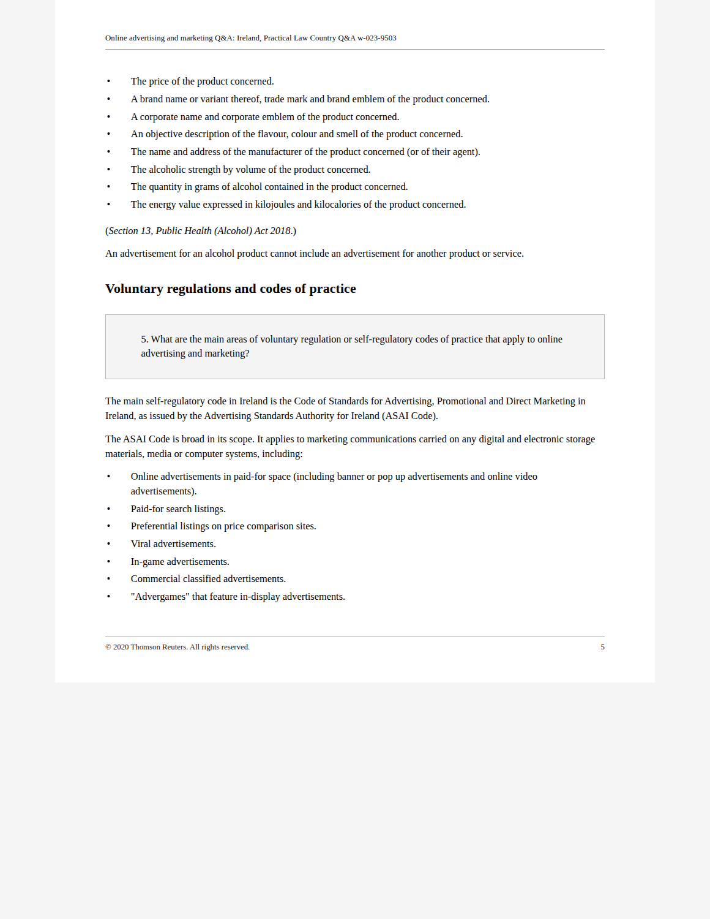Online advertising and marketing Q&A: Ireland, Practical Law Country Q&A w-023-9503
The price of the product concerned.
A brand name or variant thereof, trade mark and brand emblem of the product concerned.
A corporate name and corporate emblem of the product concerned.
An objective description of the flavour, colour and smell of the product concerned.
The name and address of the manufacturer of the product concerned (or of their agent).
The alcoholic strength by volume of the product concerned.
The quantity in grams of alcohol contained in the product concerned.
The energy value expressed in kilojoules and kilocalories of the product concerned.
(Section 13, Public Health (Alcohol) Act 2018.)
An advertisement for an alcohol product cannot include an advertisement for another product or service.
Voluntary regulations and codes of practice
5. What are the main areas of voluntary regulation or self-regulatory codes of practice that apply to online advertising and marketing?
The main self-regulatory code in Ireland is the Code of Standards for Advertising, Promotional and Direct Marketing in Ireland, as issued by the Advertising Standards Authority for Ireland (ASAI Code).
The ASAI Code is broad in its scope. It applies to marketing communications carried on any digital and electronic storage materials, media or computer systems, including:
Online advertisements in paid-for space (including banner or pop up advertisements and online video advertisements).
Paid-for search listings.
Preferential listings on price comparison sites.
Viral advertisements.
In-game advertisements.
Commercial classified advertisements.
"Advergames" that feature in-display advertisements.
© 2020 Thomson Reuters. All rights reserved. 5